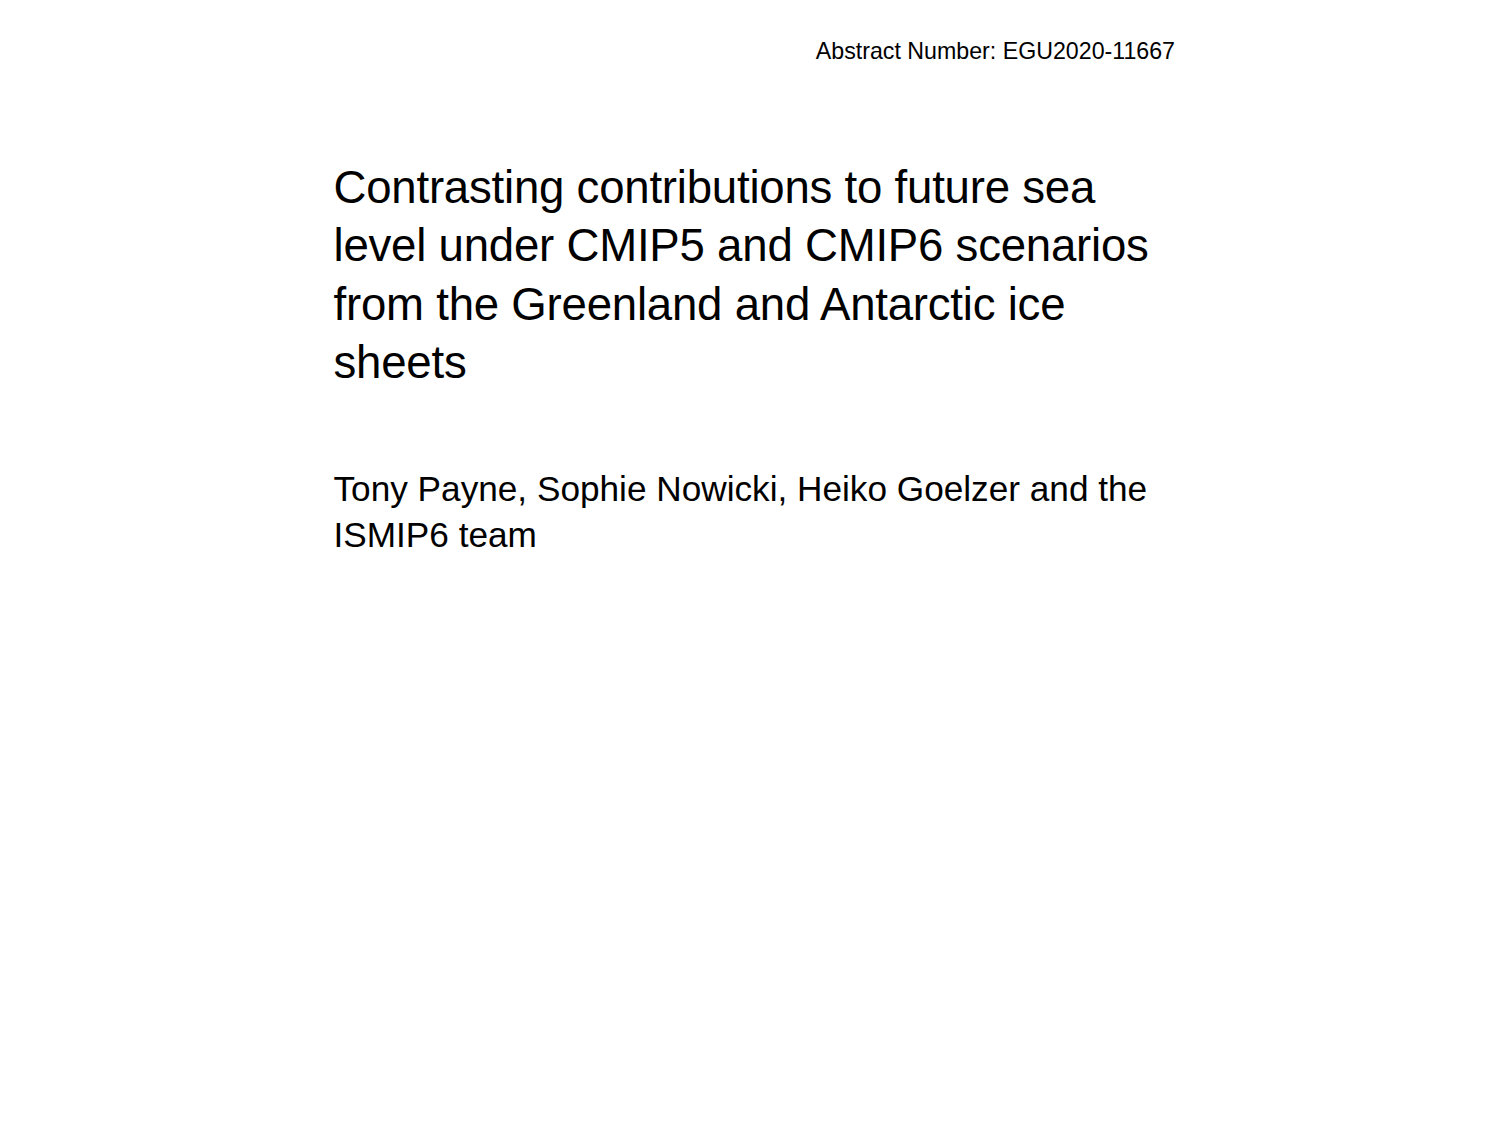Abstract Number: EGU2020-11667
Contrasting contributions to future sea level under CMIP5 and CMIP6 scenarios from the Greenland and Antarctic ice sheets
Tony Payne, Sophie Nowicki, Heiko Goelzer and the ISMIP6 team